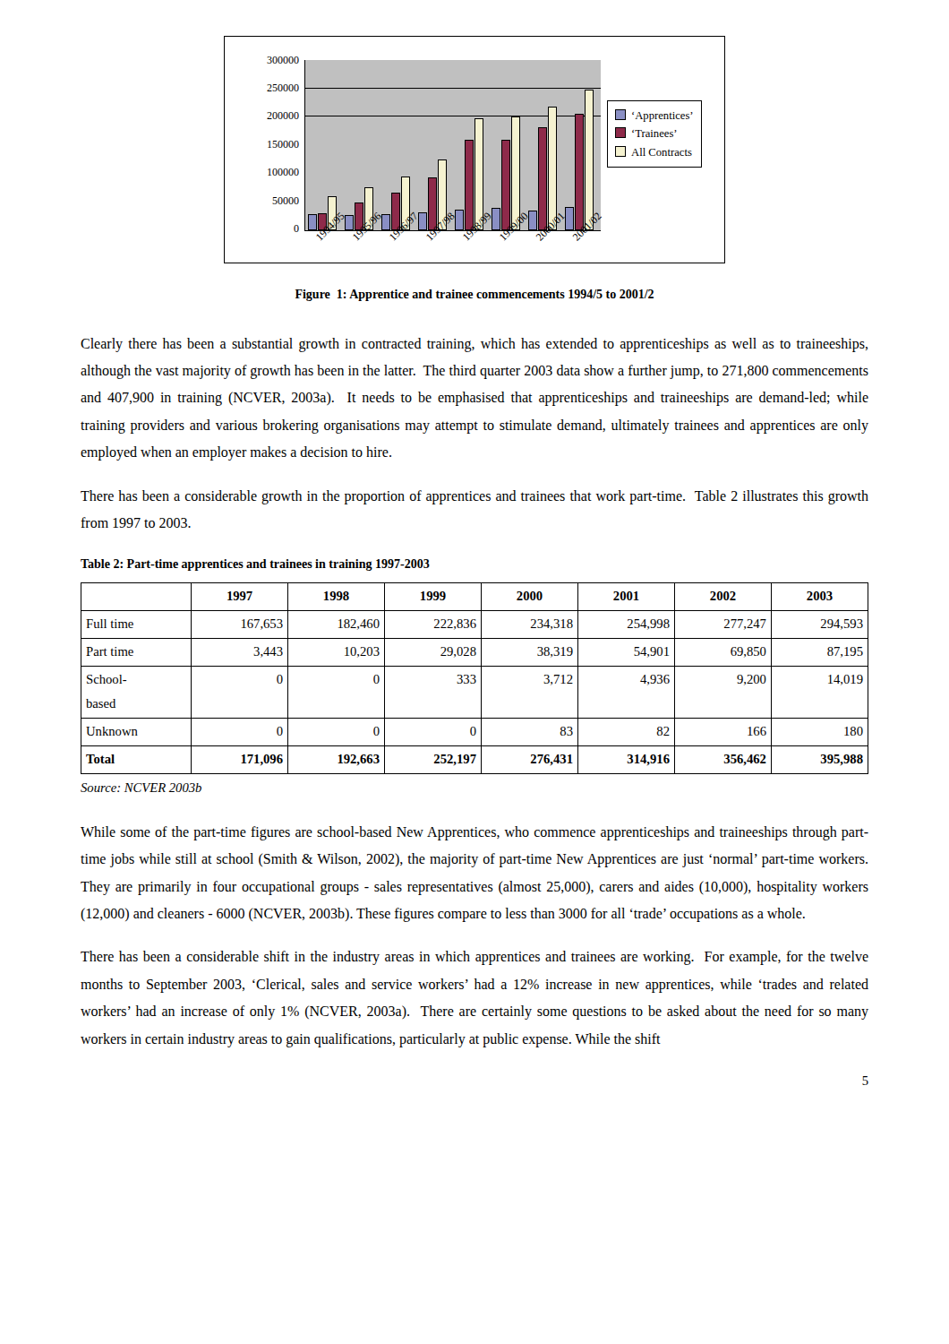300000 250000 200000 150000 100000 50000 0
1994/95 1995/96 1996/97 1997/98 1998/99 1999/00 2000/01 2001/02
‘Apprentices’
‘Trainees’
All Contracts
Figure 1: Apprentice and trainee commencements 1994/5 to 2001/2
Clearly there has been a substantial growth in contracted training, which has extended to apprenticeships as well as to traineeships, although the vast majority of growth has been in the latter. The third quarter 2003 data show a further jump, to 271,800 commencements and 407,900 in training (NCVER, 2003a). It needs to be emphasised that apprenticeships and traineeships are demand-led; while training providers and various brokering organisations may attempt to stimulate demand, ultimately trainees and apprentices are only employed when an employer makes a decision to hire.
There has been a considerable growth in the proportion of apprentices and trainees that work part-time. Table 2 illustrates this growth from 1997 to 2003.
Table 2: Part-time apprentices and trainees in training 1997-2003
| | 1997 | 1998 | 1999 | 2000 | 2001 | 2002 | 2003 |
| --- | --- | --- | --- | --- | --- | --- | --- |
| Full time | 167,653 | 182,460 | 222,836 | 234,318 | 254,998 | 277,247 | 294,593 |
| Part time | 3,443 | 10,203 | 29,028 | 38,319 | 54,901 | 69,850 | 87,195 |
| School- based | 0 | 0 | 333 | 3,712 | 4,936 | 9,200 | 14,019 |
| Unknown | 0 | 0 | 0 | 83 | 82 | 166 | 180 |
| Total | 171,096 | 192,663 | 252,197 | 276,431 | 314,916 | 356,462 | 395,988 |
Source: NCVER 2003b
While some of the part-time figures are school-based New Apprentices, who commence apprenticeships and traineeships through part-time jobs while still at school (Smith & Wilson, 2002), the majority of part-time New Apprentices are just ‘normal’ part-time workers. They are primarily in four occupational groups - sales representatives (almost 25,000), carers and aides (10,000), hospitality workers (12,000) and cleaners - 6000 (NCVER, 2003b). These figures compare to less than 3000 for all ‘trade’ occupations as a whole.
There has been a considerable shift in the industry areas in which apprentices and trainees are working. For example, for the twelve months to September 2003, ‘Clerical, sales and service workers’ had a 12% increase in new apprentices, while ‘trades and related workers’ had an increase of only 1% (NCVER, 2003a). There are certainly some questions to be asked about the need for so many workers in certain industry areas to gain qualifications, particularly at public expense. While the shift
5